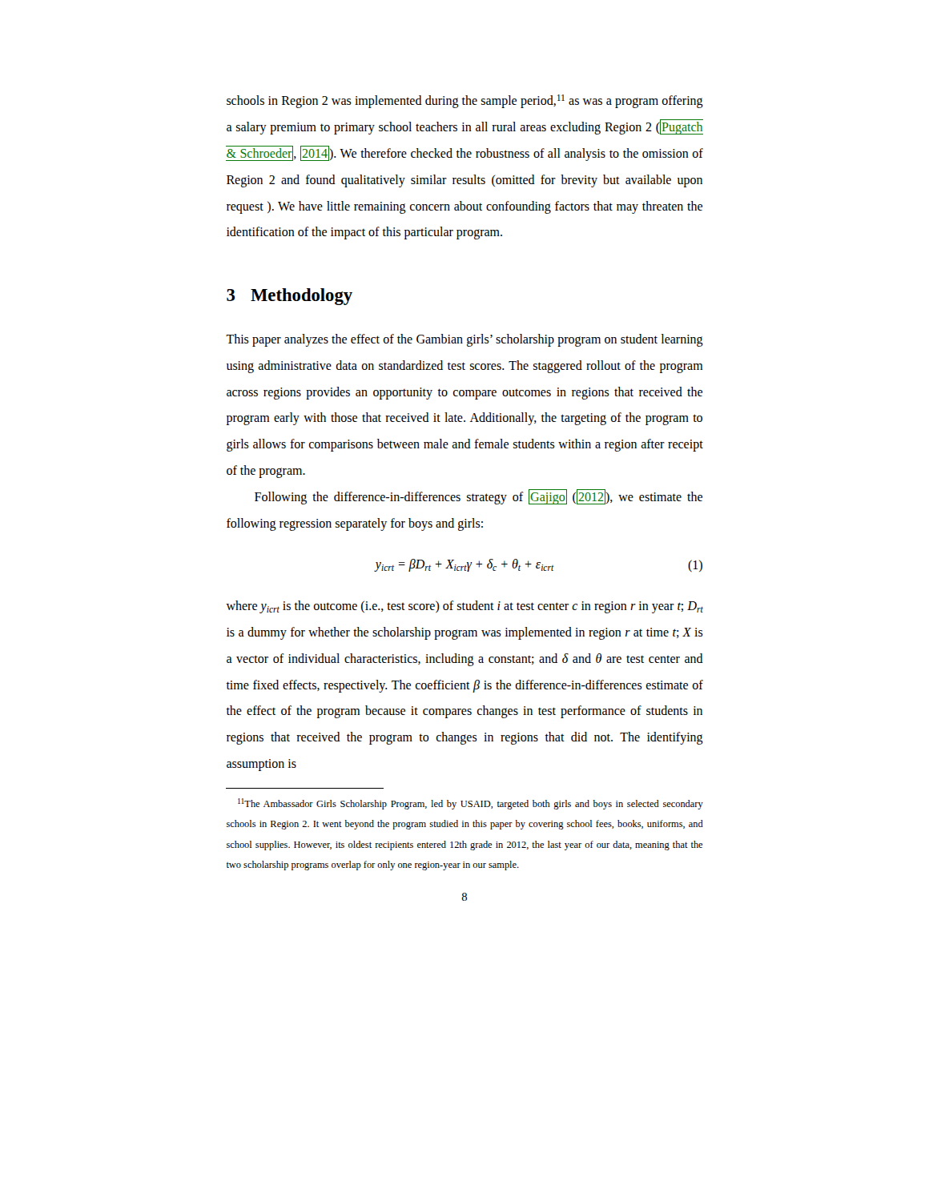schools in Region 2 was implemented during the sample period,11 as was a program offering a salary premium to primary school teachers in all rural areas excluding Region 2 (Pugatch & Schroeder, 2014). We therefore checked the robustness of all analysis to the omission of Region 2 and found qualitatively similar results (omitted for brevity but available upon request ). We have little remaining concern about confounding factors that may threaten the identification of the impact of this particular program.
3 Methodology
This paper analyzes the effect of the Gambian girls’ scholarship program on student learning using administrative data on standardized test scores. The staggered rollout of the program across regions provides an opportunity to compare outcomes in regions that received the program early with those that received it late. Additionally, the targeting of the program to girls allows for comparisons between male and female students within a region after receipt of the program.
Following the difference-in-differences strategy of Gajigo (2012), we estimate the following regression separately for boys and girls:
yicrt = βDrt + Xicrtγ + δc + θt + εicrt (1)
where yicrt is the outcome (i.e., test score) of student i at test center c in region r in year t; Drt is a dummy for whether the scholarship program was implemented in region r at time t; X is a vector of individual characteristics, including a constant; and δ and θ are test center and time fixed effects, respectively. The coefficient β is the difference-in-differences estimate of the effect of the program because it compares changes in test performance of students in regions that received the program to changes in regions that did not. The identifying assumption is
11The Ambassador Girls Scholarship Program, led by USAID, targeted both girls and boys in selected secondary schools in Region 2. It went beyond the program studied in this paper by covering school fees, books, uniforms, and school supplies. However, its oldest recipients entered 12th grade in 2012, the last year of our data, meaning that the two scholarship programs overlap for only one region-year in our sample.
8